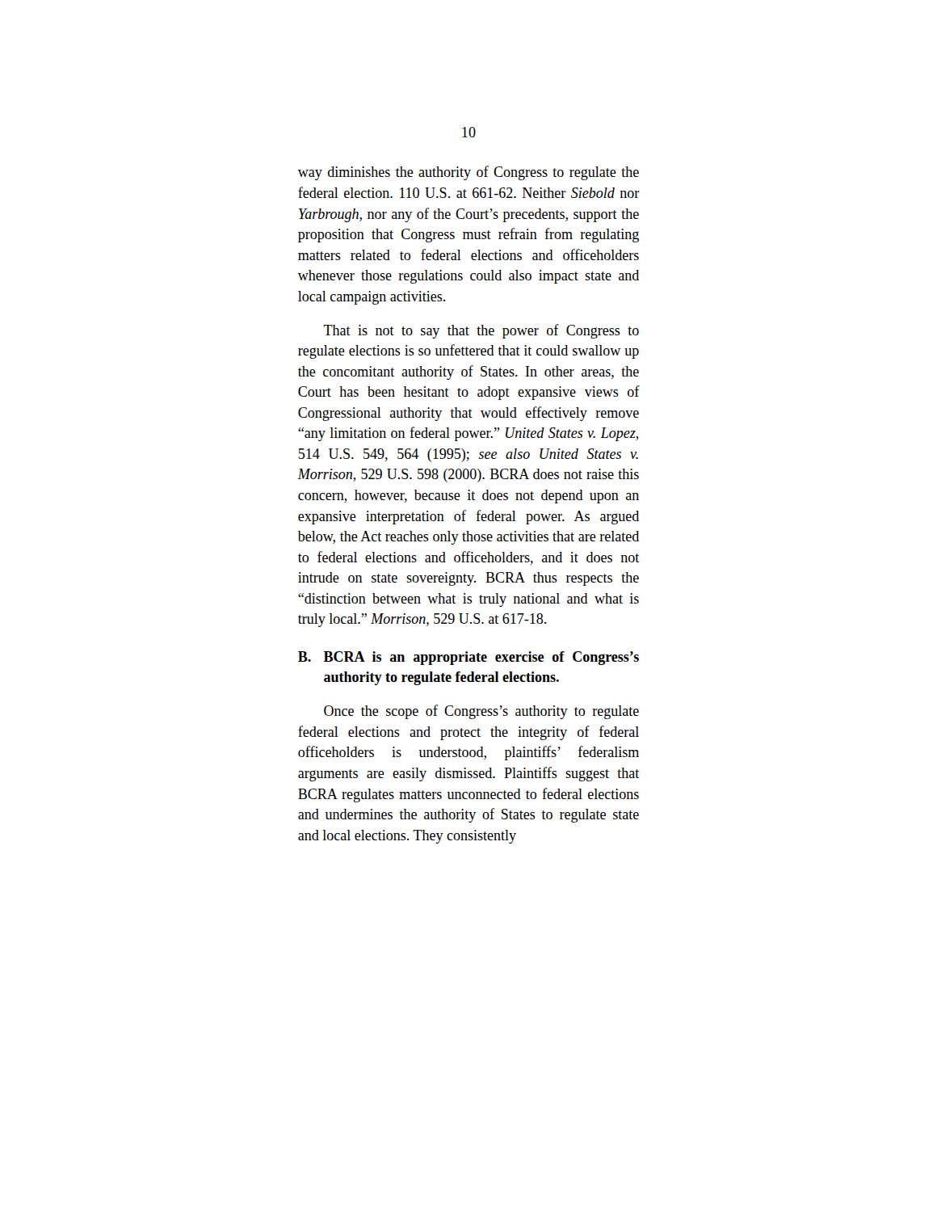10
way diminishes the authority of Congress to regulate the federal election. 110 U.S. at 661-62. Neither Siebold nor Yarbrough, nor any of the Court’s precedents, support the proposition that Congress must refrain from regulating matters related to federal elections and officeholders whenever those regulations could also impact state and local campaign activities.
That is not to say that the power of Congress to regulate elections is so unfettered that it could swallow up the concomitant authority of States. In other areas, the Court has been hesitant to adopt expansive views of Congressional authority that would effectively remove “any limitation on federal power.” United States v. Lopez, 514 U.S. 549, 564 (1995); see also United States v. Morrison, 529 U.S. 598 (2000). BCRA does not raise this concern, however, because it does not depend upon an expansive interpretation of federal power. As argued below, the Act reaches only those activities that are related to federal elections and officeholders, and it does not intrude on state sovereignty. BCRA thus respects the “distinction between what is truly national and what is truly local.” Morrison, 529 U.S. at 617-18.
B. BCRA is an appropriate exercise of Congress’s authority to regulate federal elections.
Once the scope of Congress’s authority to regulate federal elections and protect the integrity of federal officeholders is understood, plaintiffs’ federalism arguments are easily dismissed. Plaintiffs suggest that BCRA regulates matters unconnected to federal elections and undermines the authority of States to regulate state and local elections. They consistently